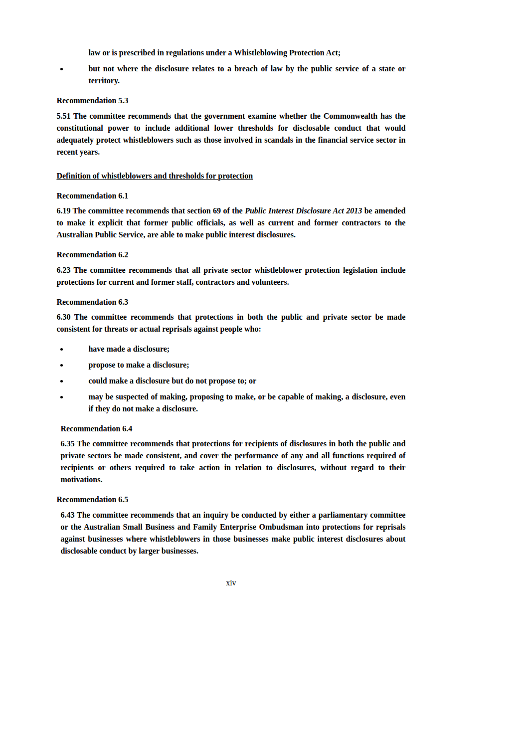law or is prescribed in regulations under a Whistleblowing Protection Act;
but not where the disclosure relates to a breach of law by the public service of a state or territory.
Recommendation 5.3
5.51 The committee recommends that the government examine whether the Commonwealth has the constitutional power to include additional lower thresholds for disclosable conduct that would adequately protect whistleblowers such as those involved in scandals in the financial service sector in recent years.
Definition of whistleblowers and thresholds for protection
Recommendation 6.1
6.19 The committee recommends that section 69 of the Public Interest Disclosure Act 2013 be amended to make it explicit that former public officials, as well as current and former contractors to the Australian Public Service, are able to make public interest disclosures.
Recommendation 6.2
6.23 The committee recommends that all private sector whistleblower protection legislation include protections for current and former staff, contractors and volunteers.
Recommendation 6.3
6.30 The committee recommends that protections in both the public and private sector be made consistent for threats or actual reprisals against people who:
have made a disclosure;
propose to make a disclosure;
could make a disclosure but do not propose to; or
may be suspected of making, proposing to make, or be capable of making, a disclosure, even if they do not make a disclosure.
Recommendation 6.4
6.35 The committee recommends that protections for recipients of disclosures in both the public and private sectors be made consistent, and cover the performance of any and all functions required of recipients or others required to take action in relation to disclosures, without regard to their motivations.
Recommendation 6.5
6.43 The committee recommends that an inquiry be conducted by either a parliamentary committee or the Australian Small Business and Family Enterprise Ombudsman into protections for reprisals against businesses where whistleblowers in those businesses make public interest disclosures about disclosable conduct by larger businesses.
xiv